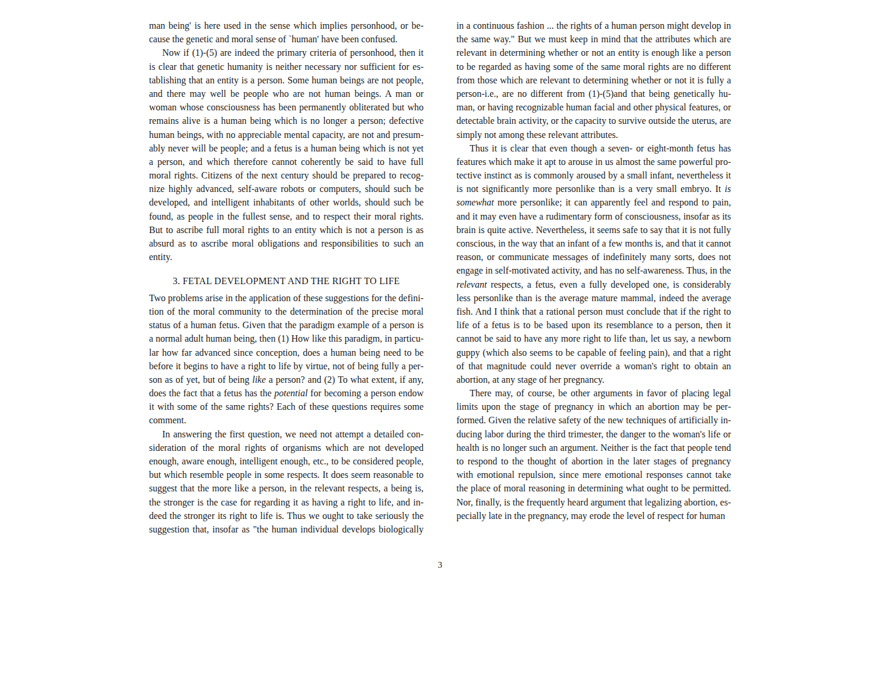man being' is here used in the sense which implies personhood, or because the genetic and moral sense of `human' have been confused.
Now if (1)-(5) are indeed the primary criteria of personhood, then it is clear that genetic humanity is neither necessary nor sufficient for establishing that an entity is a person. Some human beings are not people, and there may well be people who are not human beings. A man or woman whose consciousness has been permanently obliterated but who remains alive is a human being which is no longer a person; defective human beings, with no appreciable mental capacity, are not and presumably never will be people; and a fetus is a human being which is not yet a person, and which therefore cannot coherently be said to have full moral rights. Citizens of the next century should be prepared to recognize highly advanced, self-aware robots or computers, should such be developed, and intelligent inhabitants of other worlds, should such be found, as people in the fullest sense, and to respect their moral rights. But to ascribe full moral rights to an entity which is not a person is as absurd as to ascribe moral obligations and responsibilities to such an entity.
3. Fetal Development and the Right to Life
Two problems arise in the application of these suggestions for the definition of the moral community to the determination of the precise moral status of a human fetus. Given that the paradigm example of a person is a normal adult human being, then (1) How like this paradigm, in particular how far advanced since conception, does a human being need to be before it begins to have a right to life by virtue, not of being fully a person as of yet, but of being like a person? and (2) To what extent, if any, does the fact that a fetus has the potential for becoming a person endow it with some of the same rights? Each of these questions requires some comment.
In answering the first question, we need not attempt a detailed consideration of the moral rights of organisms which are not developed enough, aware enough, intelligent enough, etc., to be considered people, but which resemble people in some respects. It does seem reasonable to suggest that the more like a person, in the relevant respects, a being is, the stronger is the case for regarding it as having a right to life, and indeed the stronger its right to life is. Thus we ought to take seriously the suggestion that, insofar as "the human individual develops biologically in a continuous fashion ... the rights of a human person might develop in the same way." But we must keep in mind that the attributes which are relevant in determining whether or not an entity is enough like a person to be regarded as having some of the same moral rights are no different from those which are relevant to determining whether or not it is fully a person-i.e., are no different from (1)-(5)and that being genetically human, or having recognizable human facial and other physical features, or detectable brain activity, or the capacity to survive outside the uterus, are simply not among these relevant attributes.
Thus it is clear that even though a seven- or eight-month fetus has features which make it apt to arouse in us almost the same powerful protective instinct as is commonly aroused by a small infant, nevertheless it is not significantly more personlike than is a very small embryo. It is somewhat more personlike; it can apparently feel and respond to pain, and it may even have a rudimentary form of consciousness, insofar as its brain is quite active. Nevertheless, it seems safe to say that it is not fully conscious, in the way that an infant of a few months is, and that it cannot reason, or communicate messages of indefinitely many sorts, does not engage in self-motivated activity, and has no self-awareness. Thus, in the relevant respects, a fetus, even a fully developed one, is considerably less personlike than is the average mature mammal, indeed the average fish. And I think that a rational person must conclude that if the right to life of a fetus is to be based upon its resemblance to a person, then it cannot be said to have any more right to life than, let us say, a newborn guppy (which also seems to be capable of feeling pain), and that a right of that magnitude could never override a woman's right to obtain an abortion, at any stage of her pregnancy.
There may, of course, be other arguments in favor of placing legal limits upon the stage of pregnancy in which an abortion may be performed. Given the relative safety of the new techniques of artificially inducing labor during the third trimester, the danger to the woman's life or health is no longer such an argument. Neither is the fact that people tend to respond to the thought of abortion in the later stages of pregnancy with emotional repulsion, since mere emotional responses cannot take the place of moral reasoning in determining what ought to be permitted. Nor, finally, is the frequently heard argument that legalizing abortion, especially late in the pregnancy, may erode the level of respect for human
3